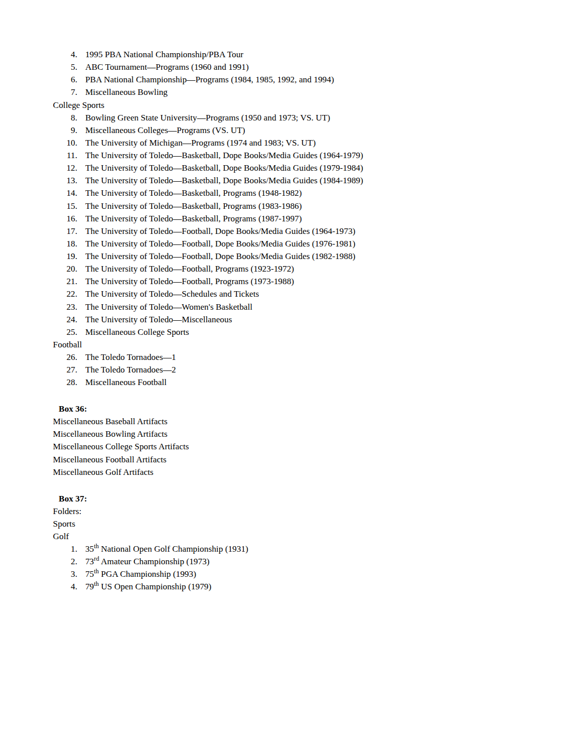1995 PBA National Championship/PBA Tour
ABC Tournament—Programs (1960 and 1991)
PBA National Championship—Programs (1984, 1985, 1992, and 1994)
Miscellaneous Bowling
College Sports
Bowling Green State University—Programs (1950 and 1973; VS. UT)
Miscellaneous Colleges—Programs (VS. UT)
The University of Michigan—Programs (1974 and 1983; VS. UT)
The University of Toledo—Basketball, Dope Books/Media Guides (1964-1979)
The University of Toledo—Basketball, Dope Books/Media Guides (1979-1984)
The University of Toledo—Basketball, Dope Books/Media Guides (1984-1989)
The University of Toledo—Basketball, Programs (1948-1982)
The University of Toledo—Basketball, Programs (1983-1986)
The University of Toledo—Basketball, Programs (1987-1997)
The University of Toledo—Football, Dope Books/Media Guides (1964-1973)
The University of Toledo—Football, Dope Books/Media Guides (1976-1981)
The University of Toledo—Football, Dope Books/Media Guides (1982-1988)
The University of Toledo—Football, Programs (1923-1972)
The University of Toledo—Football, Programs (1973-1988)
The University of Toledo—Schedules and Tickets
The University of Toledo—Women's Basketball
The University of Toledo—Miscellaneous
Miscellaneous College Sports
Football
The Toledo Tornadoes—1
The Toledo Tornadoes—2
Miscellaneous Football
Box 36:
Miscellaneous Baseball Artifacts
Miscellaneous Bowling Artifacts
Miscellaneous College Sports Artifacts
Miscellaneous Football Artifacts
Miscellaneous Golf Artifacts
Box 37:
Folders:
Sports
Golf
35th National Open Golf Championship (1931)
73rd Amateur Championship (1973)
75th PGA Championship (1993)
79th US Open Championship (1979)